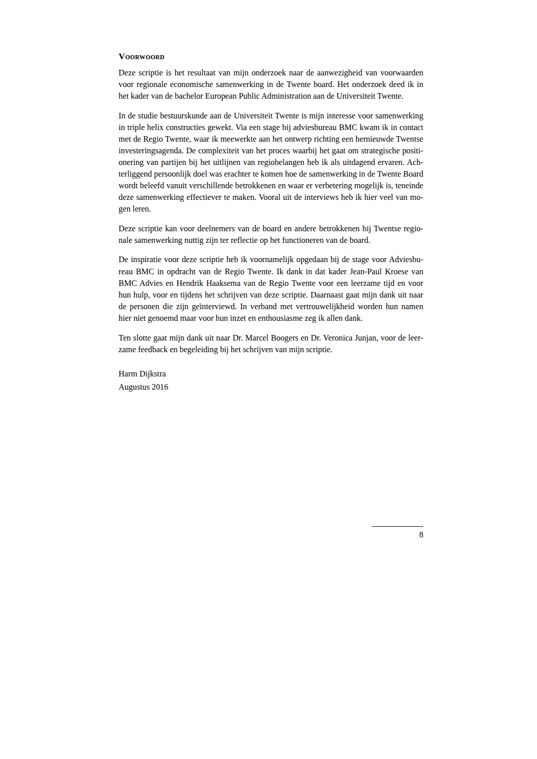Voorwoord
Deze scriptie is het resultaat van mijn onderzoek naar de aanwezigheid van voorwaarden voor regionale economische samenwerking in de Twente board. Het onderzoek deed ik in het kader van de bachelor European Public Administration aan de Universiteit Twente.
In de studie bestuurskunde aan de Universiteit Twente is mijn interesse voor samenwerking in triple helix constructies gewekt. Via een stage bij adviesbureau BMC kwam ik in contact met de Regio Twente, waar ik meewerkte aan het ontwerp richting een hernieuwde Twentse investeringsagenda. De complexiteit van het proces waarbij het gaat om strategische positionering van partijen bij het uitlijnen van regiobelangen heb ik als uitdagend ervaren. Achterliggend persoonlijk doel was erachter te komen hoe de samenwerking in de Twente Board wordt beleefd vanuit verschillende betrokkenen en waar er verbetering mogelijk is, teneinde deze samenwerking effectiever te maken. Vooral uit de interviews heb ik hier veel van mogen leren.
Deze scriptie kan voor deelnemers van de board en andere betrokkenen bij Twentse regionale samenwerking nuttig zijn ter reflectie op het functioneren van de board.
De inspiratie voor deze scriptie heb ik voornamelijk opgedaan bij de stage voor Adviesbureau BMC in opdracht van de Regio Twente. Ik dank in dat kader Jean-Paul Kroese van BMC Advies en Hendrik Haaksema van de Regio Twente voor een leerzame tijd en voor hun hulp, voor en tijdens het schrijven van deze scriptie. Daarnaast gaat mijn dank uit naar de personen die zijn geïnterviewd. In verband met vertrouwelijkheid worden hun namen hier niet genoemd maar voor hun inzet en enthousiasme zeg ik allen dank.
Ten slotte gaat mijn dank uit naar Dr. Marcel Boogers en Dr. Veronica Junjan, voor de leerzame feedback en begeleiding bij het schrijven van mijn scriptie.
Harm Dijkstra
Augustus 2016
8